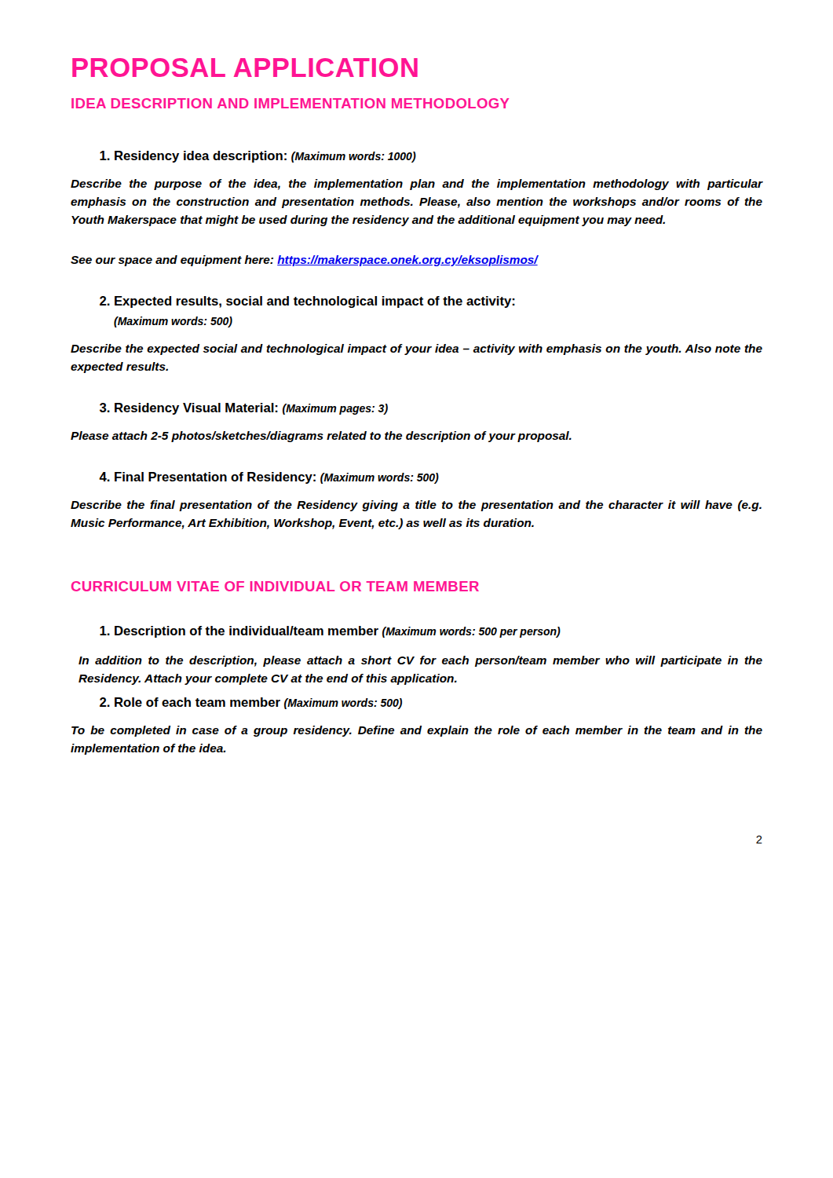PROPOSAL APPLICATION
IDEA DESCRIPTION AND IMPLEMENTATION METHODOLOGY
Residency idea description: (Maximum words: 1000)
Describe the purpose of the idea, the implementation plan and the implementation methodology with particular emphasis on the construction and presentation methods. Please, also mention the workshops and/or rooms of the Youth Makerspace that might be used during the residency and the additional equipment you may need.
See our space and equipment here: https://makerspace.onek.org.cy/eksoplismos/
Expected results, social and technological impact of the activity:
(Maximum words: 500)
Describe the expected social and technological impact of your idea – activity with emphasis on the youth. Also note the expected results.
Residency Visual Material: (Maximum pages: 3)
Please attach 2-5 photos/sketches/diagrams related to the description of your proposal.
Final Presentation of Residency: (Maximum words: 500)
Describe the final presentation of the Residency giving a title to the presentation and the character it will have (e.g. Music Performance, Art Exhibition, Workshop, Event, etc.) as well as its duration.
CURRICULUM VITAE OF INDIVIDUAL OR TEAM MEMBER
Description of the individual/team member (Maximum words: 500 per person)
In addition to the description, please attach a short CV for each person/team member who will participate in the Residency. Attach your complete CV at the end of this application.
Role of each team member (Maximum words: 500)
To be completed in case of a group residency. Define and explain the role of each member in the team and in the implementation of the idea.
2